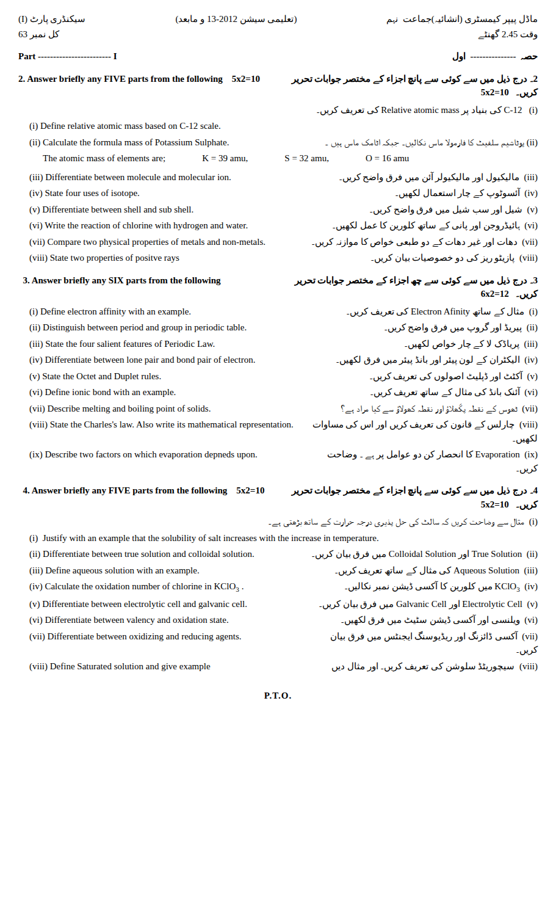سیکنڈری پارٹ (I)
(تعلیمی سیشن 2012-13 و مابعد)
جماعت نہم
ماڈل پیپر کیمسٹری (انشائیہ)
کل نمبر 63
وقت 2.45 گھنٹے
Part ------------------------ I
حصہ --------------- اول
2. Answer briefly any FIVE parts from the following 5x2=10
2۔ درج ذیل میں سے کوئی سے پانچ اجزاء کے مختصر جوابات تحریر کریں۔ 5x2=10
(i) C-12 کی بنیاد پر Relative atomic mass کی تعریف کریں۔
(i) Define relative atomic mass based on C-12 scale.
(ii) Calculate the formula mass of Potassium Sulphate.
(ii) پوٹاشیم سلفیٹ کا فارمولا ماس نکالیں۔ جبکہ اٹامک ماس ہیں ۔
The atomic mass of elements are;
K = 39 amu,
S = 32 amu,
O = 16 amu
(iii) Differentiate between molecule and molecular ion.
(iii) مالیکیول اور مالیکیولر آئن میں فرق واضح کریں۔
(iv) State four uses of isotope.
(iv) آئسوٹوپ کے چار استعمال لکھیں۔
(v) Differentiate between shell and sub shell.
(v) شیل اور سب شیل میں فرق واضح کریں۔
(vi) Write the reaction of chlorine with hydrogen and water.
(vi) ہائیڈروجن اور پانی کے ساتھ کلورین کا عمل لکھیں۔
(vii) Compare two physical properties of metals and non-metals.
(vii) دھات اور غیر دھات کے دو طبعی خواص کا موازنہ کریں۔
(viii) State two properties of positve rays
(viii) پازیٹو ریز کی دو خصوصیات بیان کریں۔
3. Answer briefly any SIX parts from the following
3۔ درج ذیل میں سے کوئی سے چھ اجزاء کے مختصر جوابات تحریر کریں۔ 6x2=12
(i) Define electron affinity with an example.
(i) مثال کے ساتھ Electron Afinity کی تعریف کریں۔
(ii) Distinguish between period and group in periodic table.
(ii) پیریڈ اور گروپ میں فرق واضح کریں۔
(iii) State the four salient features of Periodic Law.
(iii) پریاڈک لا کے چار خواص لکھیں۔
(iv) Differentiate between lone pair and bond pair of electron.
(iv) الیکٹران کے لون پیئر اور بانڈ پیئر میں فرق لکھیں۔
(v) State the Octet and Duplet rules.
(v) آکٹٹ اور ڈپلیٹ اصولوں کی تعریف کریں۔
(vi) Define ionic bond with an example.
(vi) آئنک بانڈ کی مثال کے ساتھ تعریف کریں۔
(vii) Describe melting and boiling point of solids.
(vii) ٹھوس کے نقطہ پگھلاؤ اور نقطہ کھولاؤ سے کیا مراد ہے؟
(viii) State the Charles's law. Also write its mathematical representation.
(viii) چارلس کے قانون کی تعریف کریں اور اس کی مساوات لکھیں۔
(ix) Describe two factors on which evaporation depneds upon.
(ix) Evaporation کا انحصار کن دو عوامل پر ہے ۔ وضاحت کریں۔
4. Answer briefly any FIVE parts from the following 5x2=10
4۔ درج ذیل میں سے کوئی سے پانچ اجزاء کے مختصر جوابات تحریر کریں۔ 5x2=10
(i) مثال سے وضاحت کریں کہ سالٹ کی حل پذیری درجہ حرارت کے ساتھ بڑھتی ہے۔
(i) Justify with an example that the solubility of salt increases with the increase in temperature.
(ii) Differentiate between true solution and colloidal solution.
(ii) True Solution اور Colloidal Solution میں فرق بیان کریں۔
(iii) Define aqueous solution with an example.
(iii) Aqueous Solution کی مثال کے ساتھ تعریف کریں۔
(iv) Calculate the oxidation number of chlorine in KClO3 .
(iv) KClO3 میں کلورین کا آکسی ڈیشن نمبر نکالیں۔
(v) Differentiate between electrolytic cell and galvanic cell.
(v) Electrolytic Cell اور Galvanic Cell میں فرق بیان کریں۔
(vi) Differentiate between valency and oxidation state.
(vi) ویلنسی اور آکسی ڈیشن سٹیٹ میں فرق لکھیں۔
(vii) Differentiate between oxidizing and reducing agents.
(vii) آکسی ڈائزنگ اور ریڈیوسنگ ایجنٹس میں فرق بیان کریں۔
(viii) Define Saturated solution and give example
(viii) سیچوریٹڈ سلوشن کی تعریف کریں۔ اور مثال دیں
P.T.O.